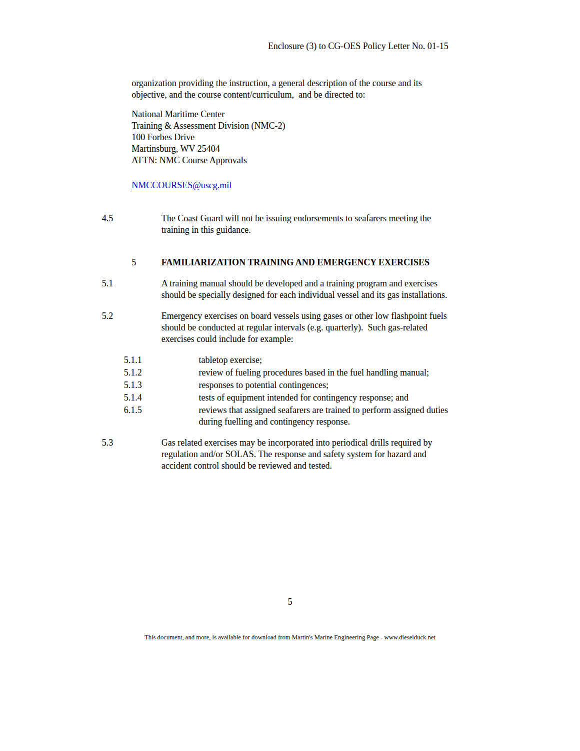Enclosure (3) to CG-OES Policy Letter No. 01-15
organization providing the instruction, a general description of the course and its objective, and the course content/curriculum, and be directed to:
National Maritime Center
Training & Assessment Division (NMC-2)
100 Forbes Drive
Martinsburg, WV 25404
ATTN: NMC Course Approvals
NMCCOURSES@uscg.mil
4.5 The Coast Guard will not be issuing endorsements to seafarers meeting the training in this guidance.
5 FAMILIARIZATION TRAINING AND EMERGENCY EXERCISES
5.1 A training manual should be developed and a training program and exercises should be specially designed for each individual vessel and its gas installations.
5.2 Emergency exercises on board vessels using gases or other low flashpoint fuels should be conducted at regular intervals (e.g. quarterly). Such gas-related exercises could include for example:
5.1.1tabletop exercise;
5.1.2review of fueling procedures based in the fuel handling manual;
5.1.3responses to potential contingences;
5.1.4tests of equipment intended for contingency response; and
6.1.5reviews that assigned seafarers are trained to perform assigned duties during fuelling and contingency response.
5.3 Gas related exercises may be incorporated into periodical drills required by regulation and/or SOLAS. The response and safety system for hazard and accident control should be reviewed and tested.
5
This document, and more, is available for download from Martin's Marine Engineering Page - www.dieselduck.net